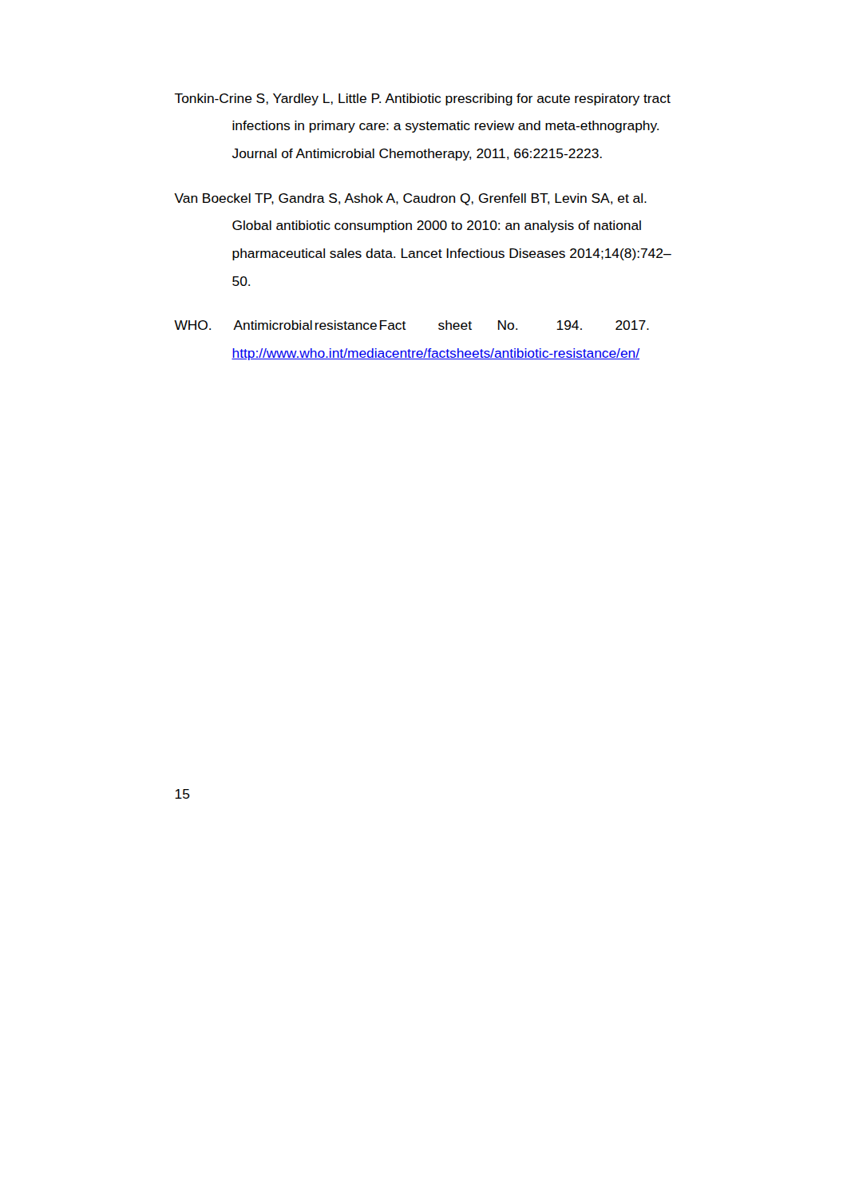Tonkin-Crine S, Yardley L, Little P. Antibiotic prescribing for acute respiratory tract infections in primary care: a systematic review and meta-ethnography. Journal of Antimicrobial Chemotherapy, 2011, 66:2215-2223.
Van Boeckel TP, Gandra S, Ashok A, Caudron Q, Grenfell BT, Levin SA, et al. Global antibiotic consumption 2000 to 2010: an analysis of national pharmaceutical sales data. Lancet Infectious Diseases 2014;14(8):742–50.
WHO. Antimicrobial resistance Fact sheet No. 194. 2017.
http://www.who.int/mediacentre/factsheets/antibiotic-resistance/en/
15